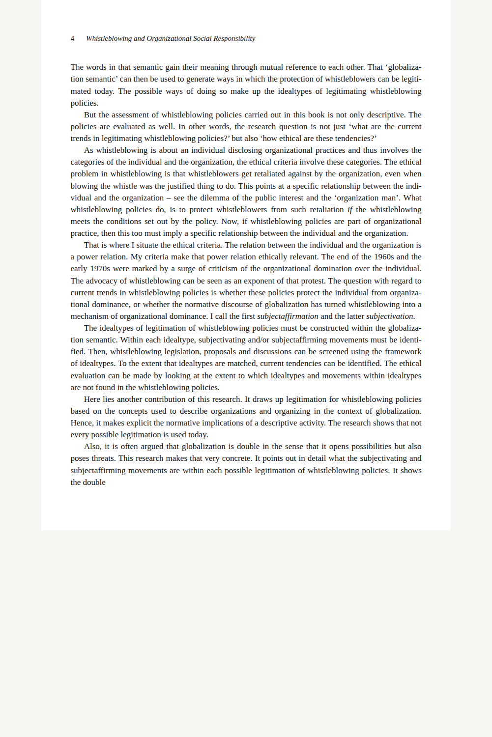4 Whistleblowing and Organizational Social Responsibility
The words in that semantic gain their meaning through mutual reference to each other. That ‘globalization semantic’ can then be used to generate ways in which the protection of whistleblowers can be legitimated today. The possible ways of doing so make up the idealtypes of legitimating whistleblowing policies.
But the assessment of whistleblowing policies carried out in this book is not only descriptive. The policies are evaluated as well. In other words, the research question is not just ‘what are the current trends in legitimating whistleblowing policies?’ but also ‘how ethical are these tendencies?’
As whistleblowing is about an individual disclosing organizational practices and thus involves the categories of the individual and the organization, the ethical criteria involve these categories. The ethical problem in whistleblowing is that whistleblowers get retaliated against by the organization, even when blowing the whistle was the justified thing to do. This points at a specific relationship between the individual and the organization – see the dilemma of the public interest and the ‘organization man’. What whistleblowing policies do, is to protect whistleblowers from such retaliation if the whistleblowing meets the conditions set out by the policy. Now, if whistleblowing policies are part of organizational practice, then this too must imply a specific relationship between the individual and the organization.
That is where I situate the ethical criteria. The relation between the individual and the organization is a power relation. My criteria make that power relation ethically relevant. The end of the 1960s and the early 1970s were marked by a surge of criticism of the organizational domination over the individual. The advocacy of whistleblowing can be seen as an exponent of that protest. The question with regard to current trends in whistleblowing policies is whether these policies protect the individual from organizational dominance, or whether the normative discourse of globalization has turned whistleblowing into a mechanism of organizational dominance. I call the first subjectaffirmation and the latter subjectivation.
The idealtypes of legitimation of whistleblowing policies must be constructed within the globalization semantic. Within each idealtype, subjectivating and/or subjectaffirming movements must be identified. Then, whistleblowing legislation, proposals and discussions can be screened using the framework of idealtypes. To the extent that idealtypes are matched, current tendencies can be identified. The ethical evaluation can be made by looking at the extent to which idealtypes and movements within idealtypes are not found in the whistleblowing policies.
Here lies another contribution of this research. It draws up legitimation for whistleblowing policies based on the concepts used to describe organizations and organizing in the context of globalization. Hence, it makes explicit the normative implications of a descriptive activity. The research shows that not every possible legitimation is used today.
Also, it is often argued that globalization is double in the sense that it opens possibilities but also poses threats. This research makes that very concrete. It points out in detail what the subjectivating and subjectaffirming movements are within each possible legitimation of whistleblowing policies. It shows the double